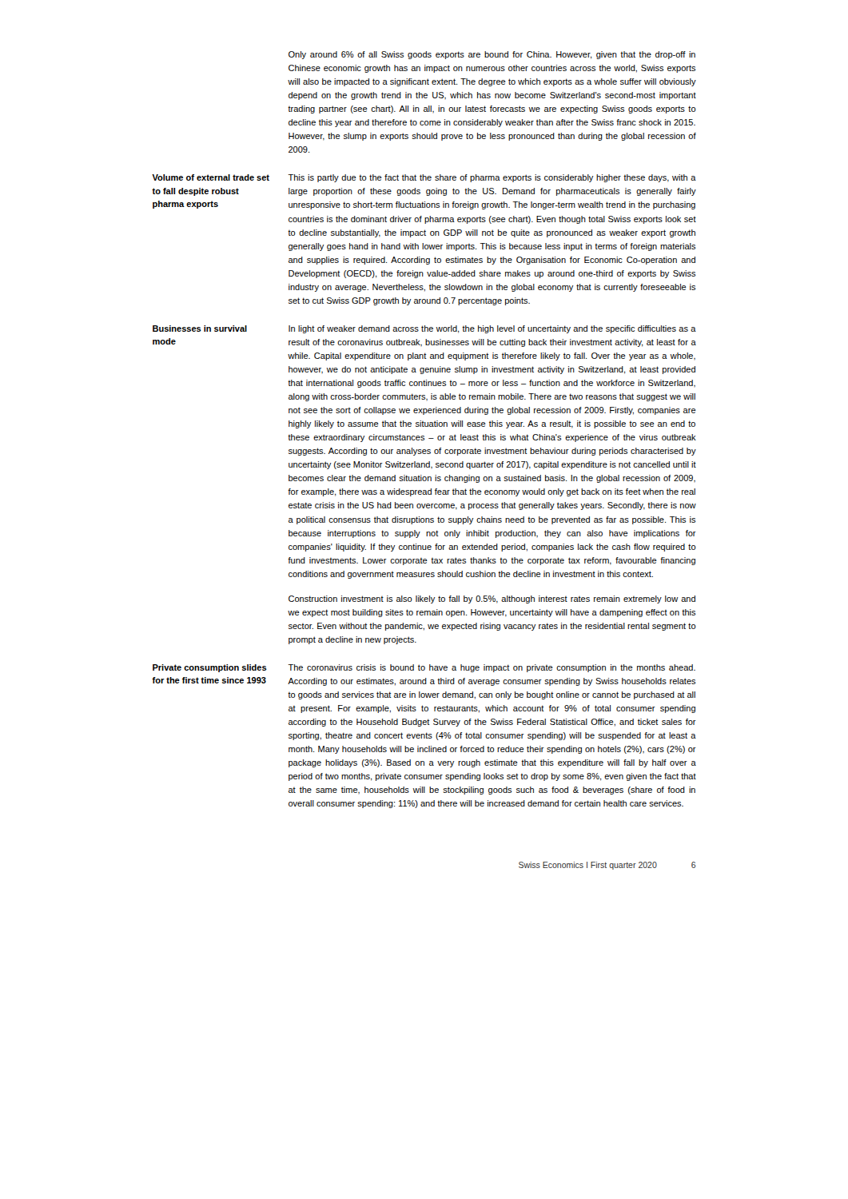Only around 6% of all Swiss goods exports are bound for China. However, given that the drop-off in Chinese economic growth has an impact on numerous other countries across the world, Swiss exports will also be impacted to a significant extent. The degree to which exports as a whole suffer will obviously depend on the growth trend in the US, which has now become Switzerland's second-most important trading partner (see chart). All in all, in our latest forecasts we are expecting Swiss goods exports to decline this year and therefore to come in considerably weaker than after the Swiss franc shock in 2015. However, the slump in exports should prove to be less pronounced than during the global recession of 2009.
Volume of external trade set to fall despite robust pharma exports
This is partly due to the fact that the share of pharma exports is considerably higher these days, with a large proportion of these goods going to the US. Demand for pharmaceuticals is generally fairly unresponsive to short-term fluctuations in foreign growth. The longer-term wealth trend in the purchasing countries is the dominant driver of pharma exports (see chart). Even though total Swiss exports look set to decline substantially, the impact on GDP will not be quite as pronounced as weaker export growth generally goes hand in hand with lower imports. This is because less input in terms of foreign materials and supplies is required. According to estimates by the Organisation for Economic Co-operation and Development (OECD), the foreign value-added share makes up around one-third of exports by Swiss industry on average. Nevertheless, the slowdown in the global economy that is currently foreseeable is set to cut Swiss GDP growth by around 0.7 percentage points.
Businesses in survival mode
In light of weaker demand across the world, the high level of uncertainty and the specific difficulties as a result of the coronavirus outbreak, businesses will be cutting back their investment activity, at least for a while. Capital expenditure on plant and equipment is therefore likely to fall. Over the year as a whole, however, we do not anticipate a genuine slump in investment activity in Switzerland, at least provided that international goods traffic continues to – more or less – function and the workforce in Switzerland, along with cross-border commuters, is able to remain mobile. There are two reasons that suggest we will not see the sort of collapse we experienced during the global recession of 2009. Firstly, companies are highly likely to assume that the situation will ease this year. As a result, it is possible to see an end to these extraordinary circumstances – or at least this is what China's experience of the virus outbreak suggests. According to our analyses of corporate investment behaviour during periods characterised by uncertainty (see Monitor Switzerland, second quarter of 2017), capital expenditure is not cancelled until it becomes clear the demand situation is changing on a sustained basis. In the global recession of 2009, for example, there was a widespread fear that the economy would only get back on its feet when the real estate crisis in the US had been overcome, a process that generally takes years. Secondly, there is now a political consensus that disruptions to supply chains need to be prevented as far as possible. This is because interruptions to supply not only inhibit production, they can also have implications for companies' liquidity. If they continue for an extended period, companies lack the cash flow required to fund investments. Lower corporate tax rates thanks to the corporate tax reform, favourable financing conditions and government measures should cushion the decline in investment in this context.
Construction investment is also likely to fall by 0.5%, although interest rates remain extremely low and we expect most building sites to remain open. However, uncertainty will have a dampening effect on this sector. Even without the pandemic, we expected rising vacancy rates in the residential rental segment to prompt a decline in new projects.
Private consumption slides for the first time since 1993
The coronavirus crisis is bound to have a huge impact on private consumption in the months ahead. According to our estimates, around a third of average consumer spending by Swiss households relates to goods and services that are in lower demand, can only be bought online or cannot be purchased at all at present. For example, visits to restaurants, which account for 9% of total consumer spending according to the Household Budget Survey of the Swiss Federal Statistical Office, and ticket sales for sporting, theatre and concert events (4% of total consumer spending) will be suspended for at least a month. Many households will be inclined or forced to reduce their spending on hotels (2%), cars (2%) or package holidays (3%). Based on a very rough estimate that this expenditure will fall by half over a period of two months, private consumer spending looks set to drop by some 8%, even given the fact that at the same time, households will be stockpiling goods such as food & beverages (share of food in overall consumer spending: 11%) and there will be increased demand for certain health care services.
Swiss Economics I First quarter 2020 6